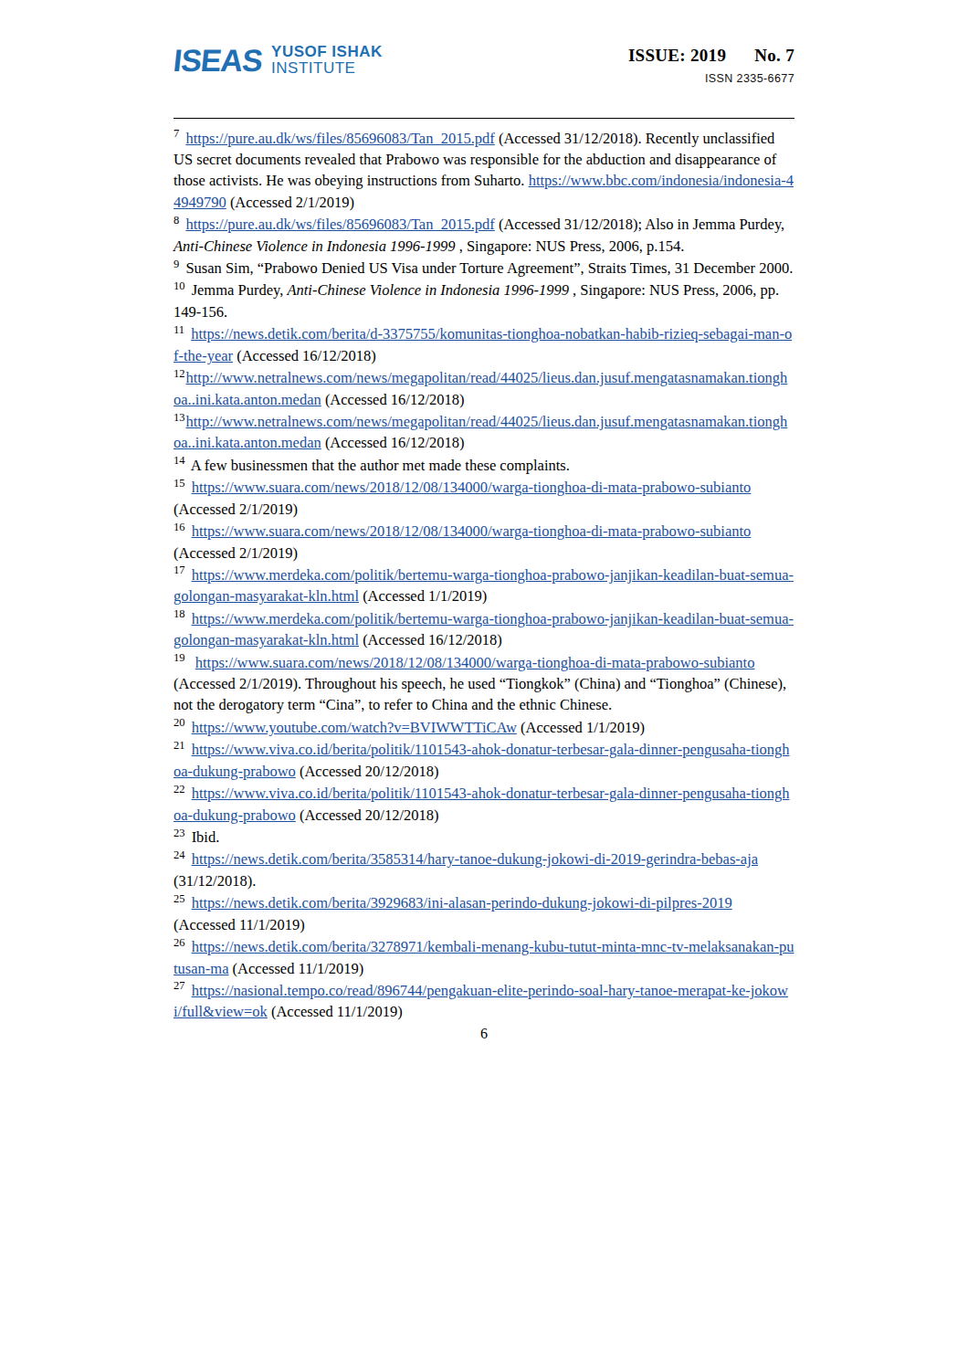ISEAS
YUSOF ISHAK INSTITUTE
ISSUE: 2019 No. 7
ISSN 2335-6677
7 https://pure.au.dk/ws/files/85696083/Tan_2015.pdf (Accessed 31/12/2018). Recently unclassified US secret documents revealed that Prabowo was responsible for the abduction and disappearance of those activists. He was obeying instructions from Suharto. https://www.bbc.com/indonesia/indonesia-44949790 (Accessed 2/1/2019)
8 https://pure.au.dk/ws/files/85696083/Tan_2015.pdf (Accessed 31/12/2018); Also in Jemma Purdey, Anti-Chinese Violence in Indonesia 1996-1999 , Singapore: NUS Press, 2006, p.154.
9 Susan Sim, “Prabowo Denied US Visa under Torture Agreement”, Straits Times, 31 December 2000.
10 Jemma Purdey, Anti-Chinese Violence in Indonesia 1996-1999 , Singapore: NUS Press, 2006, pp. 149-156.
11 https://news.detik.com/berita/d-3375755/komunitas-tionghoa-nobatkan-habib-rizieq-sebagai-man-of-the-year (Accessed 16/12/2018)
12 http://www.netralnews.com/news/megapolitan/read/44025/lieus.dan.jusuf.mengatasnamakan.tionghoa..ini.kata.anton.medan (Accessed 16/12/2018)
13 http://www.netralnews.com/news/megapolitan/read/44025/lieus.dan.jusuf.mengatasnamakan.tionghoa..ini.kata.anton.medan (Accessed 16/12/2018)
14 A few businessmen that the author met made these complaints.
15 https://www.suara.com/news/2018/12/08/134000/warga-tionghoa-di-mata-prabowo-subianto (Accessed 2/1/2019)
16 https://www.suara.com/news/2018/12/08/134000/warga-tionghoa-di-mata-prabowo-subianto (Accessed 2/1/2019)
17 https://www.merdeka.com/politik/bertemu-warga-tionghoa-prabowo-janjikan-keadilan-buat-semua-golongan-masyarakat-kln.html (Accessed 1/1/2019)
18 https://www.merdeka.com/politik/bertemu-warga-tionghoa-prabowo-janjikan-keadilan-buat-semua-golongan-masyarakat-kln.html (Accessed 16/12/2018)
19 https://www.suara.com/news/2018/12/08/134000/warga-tionghoa-di-mata-prabowo-subianto (Accessed 2/1/2019). Throughout his speech, he used “Tiongkok” (China) and “Tionghoa” (Chinese), not the derogatory term “Cina”, to refer to China and the ethnic Chinese.
20 https://www.youtube.com/watch?v=BVIWWTTiCAw (Accessed 1/1/2019)
21 https://www.viva.co.id/berita/politik/1101543-ahok-donatur-terbesar-gala-dinner-pengusaha-tionghoa-dukung-prabowo (Accessed 20/12/2018)
22 https://www.viva.co.id/berita/politik/1101543-ahok-donatur-terbesar-gala-dinner-pengusaha-tionghoa-dukung-prabowo (Accessed 20/12/2018)
23 Ibid.
24 https://news.detik.com/berita/3585314/hary-tanoe-dukung-jokowi-di-2019-gerindra-bebas-aja (31/12/2018).
25 https://news.detik.com/berita/3929683/ini-alasan-perindo-dukung-jokowi-di-pilpres-2019 (Accessed 11/1/2019)
26 https://news.detik.com/berita/3278971/kembali-menang-kubu-tutut-minta-mnc-tv-melaksanakan-putusan-ma (Accessed 11/1/2019)
27 https://nasional.tempo.co/read/896744/pengakuan-elite-perindo-soal-hary-tanoe-merapat-ke-jokowi/full&view=ok (Accessed 11/1/2019)
6